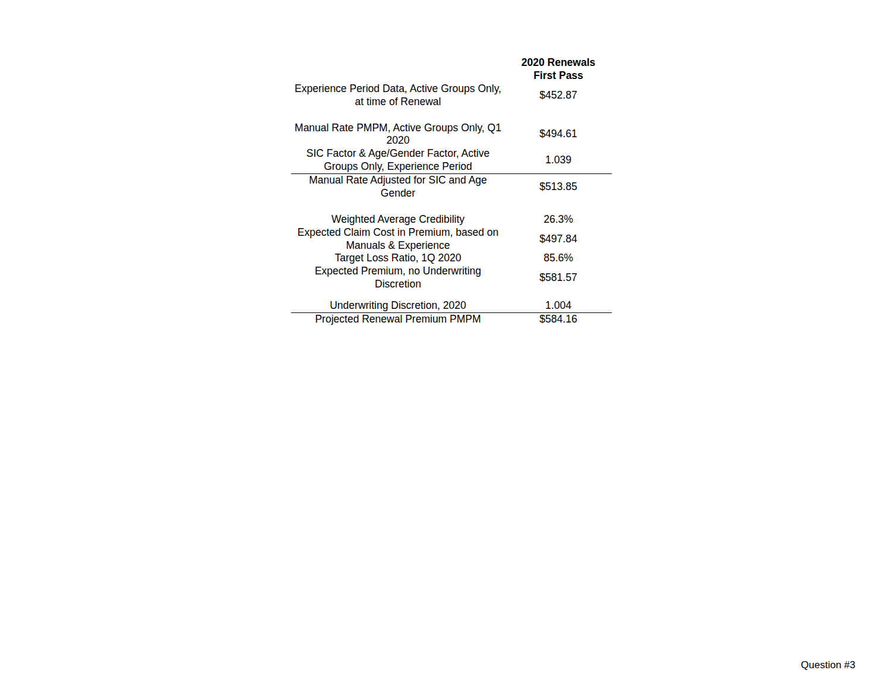| | 2020 Renewals |
| | First Pass |
| Experience Period Data, Active Groups Only, at time of Renewal | $452.87 |
| Manual Rate PMPM, Active Groups Only, Q1 2020 | $494.61 |
| SIC Factor & Age/Gender Factor, Active Groups Only, Experience Period | 1.039 |
| Manual Rate Adjusted for SIC and Age Gender | $513.85 |
| Weighted Average Credibility | 26.3% |
| Expected Claim Cost in Premium, based on Manuals & Experience | $497.84 |
| Target Loss Ratio, 1Q 2020 | 85.6% |
| Expected Premium, no Underwriting Discretion | $581.57 |
| Underwriting Discretion, 2020 | 1.004 |
| Projected Renewal Premium PMPM | $584.16 |
Question #3